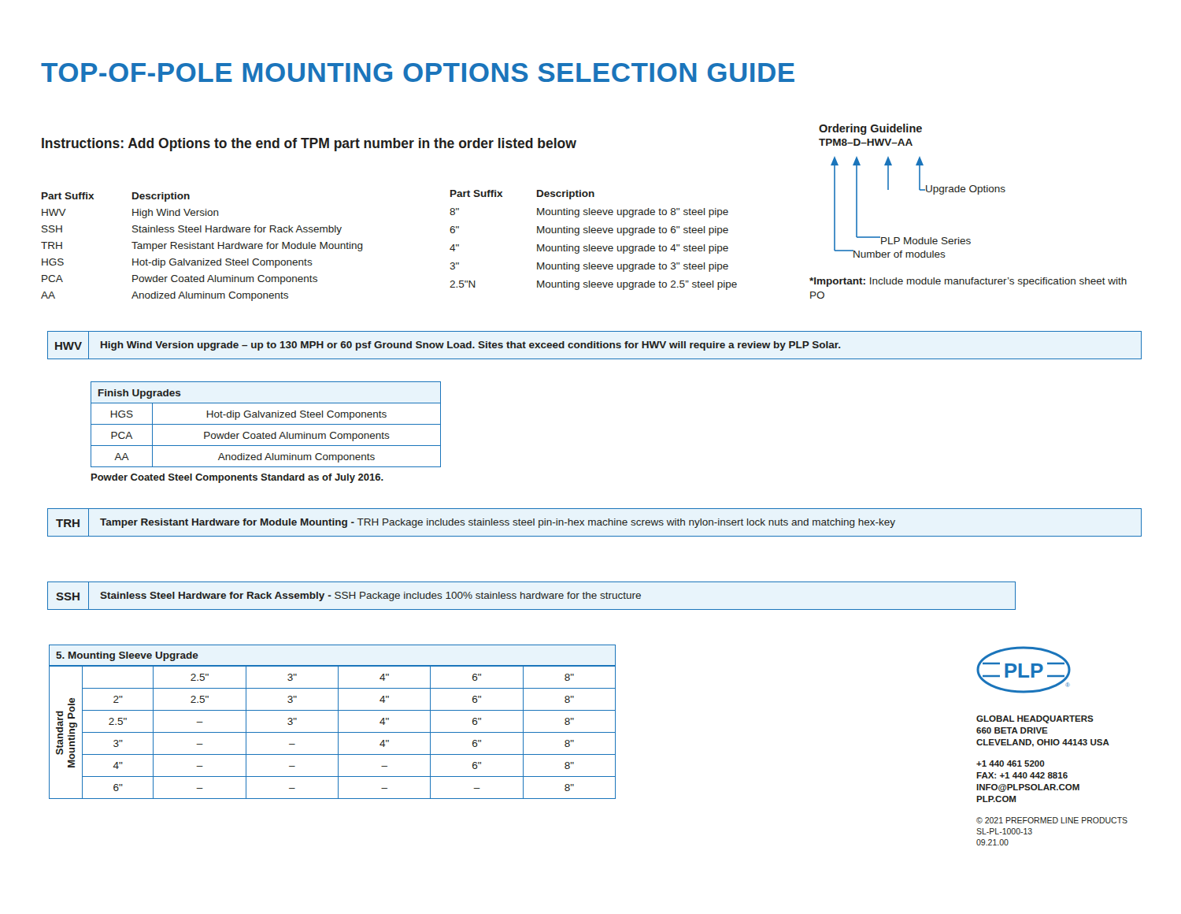TOP-OF-POLE MOUNTING OPTIONS SELECTION GUIDE
Instructions: Add Options to the end of TPM part number in the order listed below
| Part Suffix | Description |
| HWV | High Wind Version |
| SSH | Stainless Steel Hardware for Rack Assembly |
| TRH | Tamper Resistant Hardware for Module Mounting |
| HGS | Hot-dip Galvanized Steel Components |
| PCA | Powder Coated Aluminum Components |
| AA | Anodized Aluminum Components |
| Part Suffix | Description |
| 8" | Mounting sleeve upgrade to 8" steel pipe |
| 6" | Mounting sleeve upgrade to 6" steel pipe |
| 4" | Mounting sleeve upgrade to 4" steel pipe |
| 3" | Mounting sleeve upgrade to 3" steel pipe |
| 2.5"N | Mounting sleeve upgrade to 2.5” steel pipe |
Ordering Guideline
TPM8–D–HWV–AA
Upgrade Options
PLP Module Series
Number of modules
*Important: Include module manufacturer’s specification sheet with PO
HWV
High Wind Version upgrade – up to 130 MPH or 60 psf Ground Snow Load. Sites that exceed conditions for HWV will require a review by PLP Solar.
| Finish Upgrades |
| --- |
| HGS | Hot-dip Galvanized Steel Components |
| PCA | Powder Coated Aluminum Components |
| AA | Anodized Aluminum Components |
Powder Coated Steel Components Standard as of July 2016.
TRH
Tamper Resistant Hardware for Module Mounting - TRH Package includes stainless steel pin-in-hex machine screws with nylon-insert lock nuts and matching hex-key
SSH
Stainless Steel Hardware for Rack Assembly - SSH Package includes 100% stainless hardware for the structure
5. Mounting Sleeve Upgrade
| Standard Mounting Pole | | 2.5" | 3" | 4" | 6" | 8" |
| 2" | 2.5" | 3" | 4" | 6" | 8" |
| 2.5" | – | 3" | 4" | 6" | 8" |
| 3" | – | – | 4" | 6" | 8" |
| 4" | – | – | – | 6" | 8" |
| 6" | – | – | – | – | 8" |
PLP ®
GLOBAL HEADQUARTERS
660 BETA DRIVE
CLEVELAND, OHIO 44143 USA
+1 440 461 5200
FAX: +1 440 442 8816
INFO@PLPSOLAR.COM
PLP.COM
© 2021 PREFORMED LINE PRODUCTS
SL-PL-1000-13
09.21.00